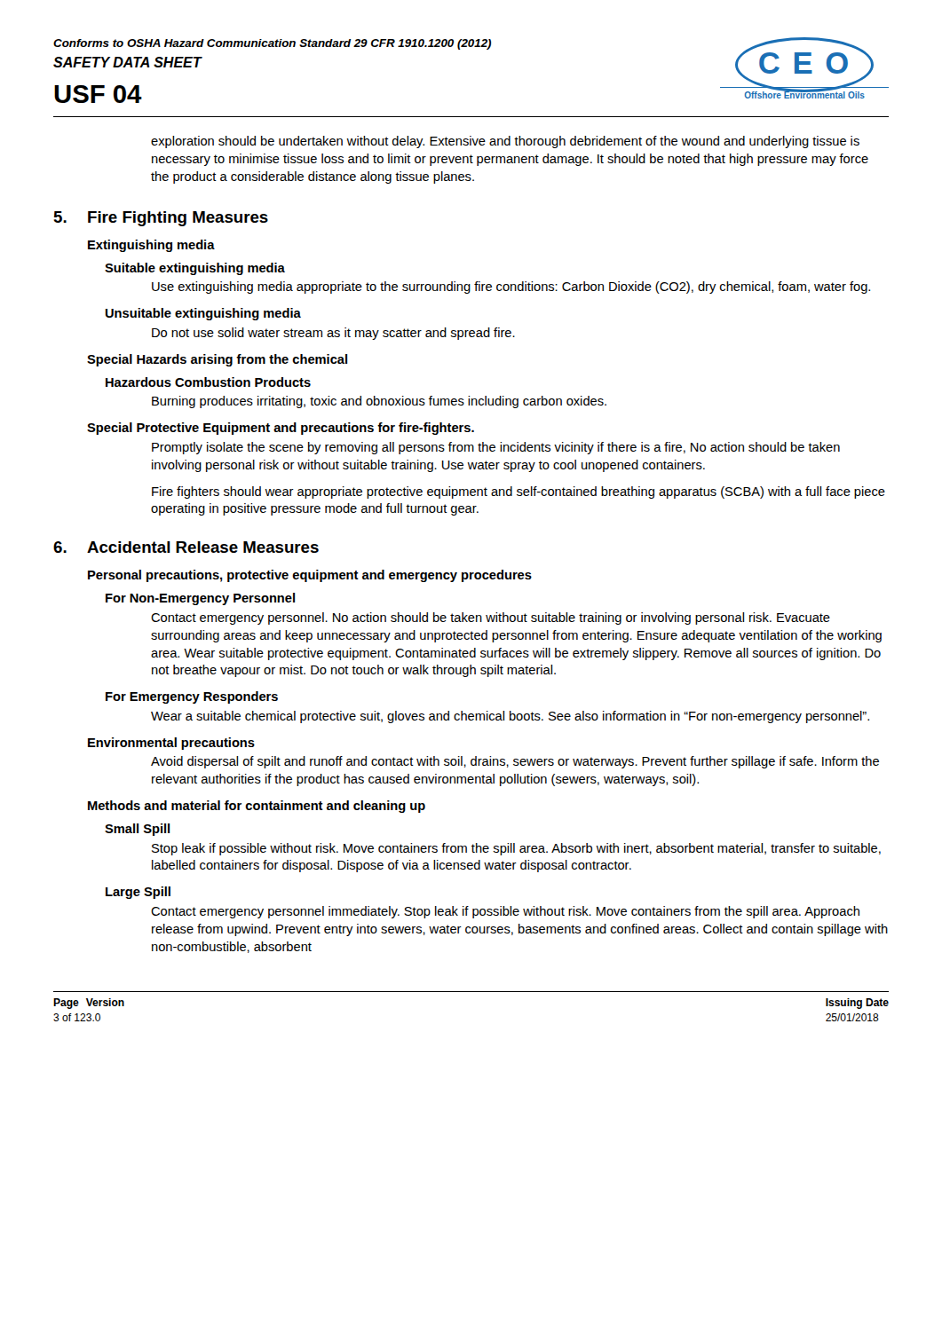Conforms to OSHA Hazard Communication Standard 29 CFR 1910.1200 (2012)
SAFETY DATA SHEET
USF 04
C E O
Offshore Environmental Oils
exploration should be undertaken without delay. Extensive and thorough debridement of the wound and underlying tissue is necessary to minimise tissue loss and to limit or prevent permanent damage. It should be noted that high pressure may force the product a considerable distance along tissue planes.
5. Fire Fighting Measures
Extinguishing media
Suitable extinguishing media
Use extinguishing media appropriate to the surrounding fire conditions: Carbon Dioxide (CO2), dry chemical, foam, water fog.
Unsuitable extinguishing media
Do not use solid water stream as it may scatter and spread fire.
Special Hazards arising from the chemical
Hazardous Combustion Products
Burning produces irritating, toxic and obnoxious fumes including carbon oxides.
Special Protective Equipment and precautions for fire-fighters.
Promptly isolate the scene by removing all persons from the incidents vicinity if there is a fire, No action should be taken involving personal risk or without suitable training. Use water spray to cool unopened containers.
Fire fighters should wear appropriate protective equipment and self-contained breathing apparatus (SCBA) with a full face piece operating in positive pressure mode and full turnout gear.
6. Accidental Release Measures
Personal precautions, protective equipment and emergency procedures
For Non-Emergency Personnel
Contact emergency personnel. No action should be taken without suitable training or involving personal risk. Evacuate surrounding areas and keep unnecessary and unprotected personnel from entering. Ensure adequate ventilation of the working area. Wear suitable protective equipment. Contaminated surfaces will be extremely slippery. Remove all sources of ignition. Do not breathe vapour or mist. Do not touch or walk through spilt material.
For Emergency Responders
Wear a suitable chemical protective suit, gloves and chemical boots. See also information in “For non-emergency personnel”.
Environmental precautions
Avoid dispersal of spilt and runoff and contact with soil, drains, sewers or waterways. Prevent further spillage if safe. Inform the relevant authorities if the product has caused environmental pollution (sewers, waterways, soil).
Methods and material for containment and cleaning up
Small Spill
Stop leak if possible without risk. Move containers from the spill area. Absorb with inert, absorbent material, transfer to suitable, labelled containers for disposal. Dispose of via a licensed water disposal contractor.
Large Spill
Contact emergency personnel immediately. Stop leak if possible without risk. Move containers from the spill area. Approach release from upwind. Prevent entry into sewers, water courses, basements and confined areas. Collect and contain spillage with non-combustible, absorbent
Page
3 of 12
Version
3.0
Issuing Date
25/01/2018